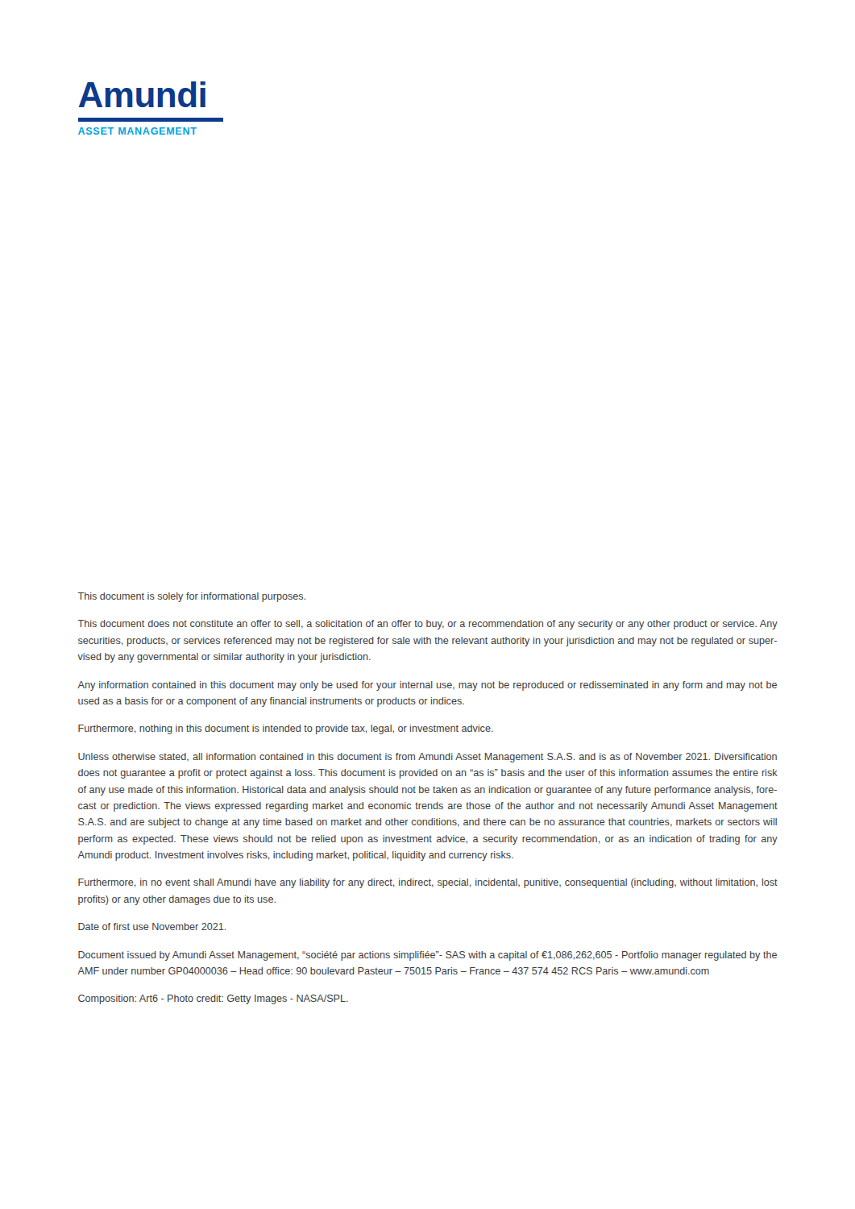Amundi
Asset Management
This document is solely for informational purposes.
This document does not constitute an offer to sell, a solicitation of an offer to buy, or a recommendation of any security or any other product or service. Any securities, products, or services referenced may not be registered for sale with the relevant authority in your jurisdiction and may not be regulated or supervised by any governmental or similar authority in your jurisdiction.
Any information contained in this document may only be used for your internal use, may not be reproduced or redisseminated in any form and may not be used as a basis for or a component of any financial instruments or products or indices.
Furthermore, nothing in this document is intended to provide tax, legal, or investment advice.
Unless otherwise stated, all information contained in this document is from Amundi Asset Management S.A.S. and is as of November 2021. Diversification does not guarantee a profit or protect against a loss. This document is provided on an “as is” basis and the user of this information assumes the entire risk of any use made of this information. Historical data and analysis should not be taken as an indication or guarantee of any future performance analysis, forecast or prediction. The views expressed regarding market and economic trends are those of the author and not necessarily Amundi Asset Management S.A.S. and are subject to change at any time based on market and other conditions, and there can be no assurance that countries, markets or sectors will perform as expected. These views should not be relied upon as investment advice, a security recommendation, or as an indication of trading for any Amundi product. Investment involves risks, including market, political, liquidity and currency risks.
Furthermore, in no event shall Amundi have any liability for any direct, indirect, special, incidental, punitive, consequential (including, without limitation, lost profits) or any other damages due to its use.
Date of first use November 2021.
Document issued by Amundi Asset Management, “société par actions simplifiée”- SAS with a capital of €1,086,262,605 - Portfolio manager regulated by the AMF under number GP04000036 – Head office: 90 boulevard Pasteur – 75015 Paris – France – 437 574 452 RCS Paris – www.amundi.com
Composition: Art6 - Photo credit: Getty Images - NASA/SPL.